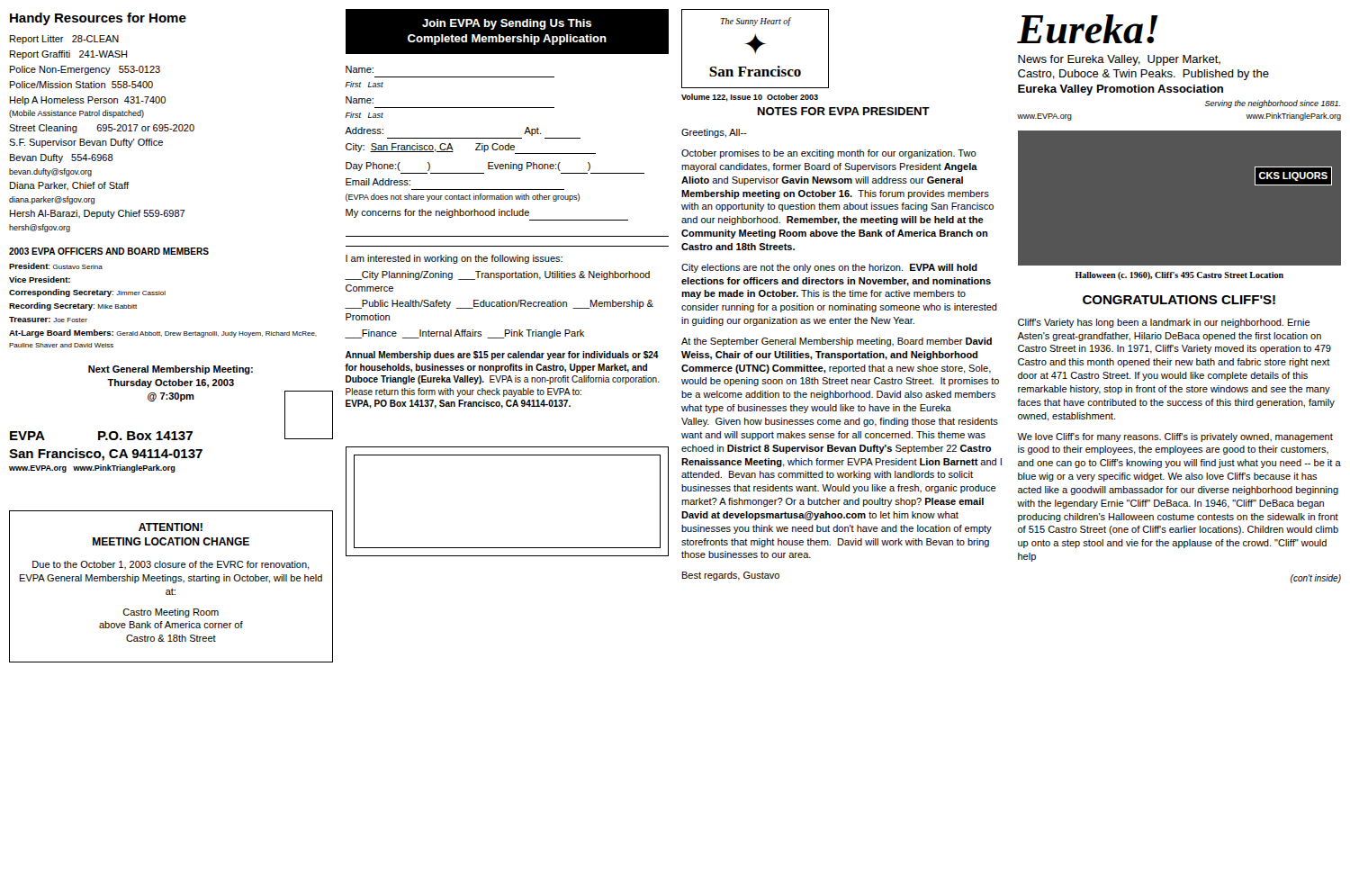Handy Resources for Home
Report Litter 28-CLEAN
Report Graffiti 241-WASH
Police Non-Emergency 553-0123
Police/Mission Station 558-5400
Help A Homeless Person 431-7400
(Mobile Assistance Patrol dispatched)
Street Cleaning 695-2017 or 695-2020
S.F. Supervisor Bevan Dufty' Office
Bevan Dufty 554-6968
bevan.dufty@sfgov.org
Diana Parker, Chief of Staff
diana.parker@sfgov.org
Hersh Al-Barazi, Deputy Chief 559-6987
hersh@sfgov.org
2003 EVPA OFFICERS AND BOARD MEMBERS
President: Gustavo Serina
Vice President:
Corresponding Secretary: Jimmer Cassiol
Recording Secretary: Mike Babbitt
Treasurer: Joe Foster
At-Large Board Members: Gerald Abbott, Drew Bertagnolli, Judy Hoyem, Richard McRee, Pauline Shaver and David Weiss
Next General Membership Meeting:
Thursday October 16, 2003
@ 7:30pm
EVPA P.O. Box 14137
San Francisco, CA 94114-0137
www.EVPA.org www.PinkTrianglePark.org
ATTENTION!
MEETING LOCATION CHANGE
Due to the October 1, 2003 closure of the EVRC for renovation, EVPA General Membership Meetings, starting in October, will be held at:
Castro Meeting Room
above Bank of America corner of
Castro & 18th Street
Join EVPA by Sending Us This
Completed Membership Application
Name:
First Last
Name:
First Last
Address: Apt.
City: San Francisco, CA Zip Code
Day Phone:( ) Evening Phone:( )
Email Address:
(EVPA does not share your contact information with other groups)
My concerns for the neighborhood include
I am interested in working on the following issues:
___City Planning/Zoning ___Transportation, Utilities & Neighborhood Commerce
___Public Health/Safety ___Education/Recreation ___Membership & Promotion
___Finance ___Internal Affairs ___Pink Triangle Park
Annual Membership dues are $15 per calendar year for individuals or $24 for households, businesses or nonprofits in Castro, Upper Market, and Duboce Triangle (Eureka Valley). EVPA is a non-profit California corporation. Please return this form with your check payable to EVPA to:
EVPA, PO Box 14137, San Francisco, CA 94114-0137.
The Sunny Heart of
✦
San Francisco
Volume 122, Issue 10 October 2003
NOTES FOR EVPA PRESIDENT
Greetings, All--
October promises to be an exciting month for our organization. Two mayoral candidates, former Board of Supervisors President Angela Alioto and Supervisor Gavin Newsom will address our General Membership meeting on October 16. This forum provides members with an opportunity to question them about issues facing San Francisco and our neighborhood. Remember, the meeting will be held at the Community Meeting Room above the Bank of America Branch on Castro and 18th Streets.
City elections are not the only ones on the horizon. EVPA will hold elections for officers and directors in November, and nominations may be made in October. This is the time for active members to consider running for a position or nominating someone who is interested in guiding our organization as we enter the New Year.
At the September General Membership meeting, Board member David Weiss, Chair of our Utilities, Transportation, and Neighborhood Commerce (UTNC) Committee, reported that a new shoe store, Sole, would be opening soon on 18th Street near Castro Street. It promises to be a welcome addition to the neighborhood. David also asked members what type of businesses they would like to have in the Eureka Valley. Given how businesses come and go, finding those that residents want and will support makes sense for all concerned. This theme was echoed in District 8 Supervisor Bevan Dufty's September 22 Castro Renaissance Meeting, which former EVPA President Lion Barnett and I attended. Bevan has committed to working with landlords to solicit businesses that residents want. Would you like a fresh, organic produce market? A fishmonger? Or a butcher and poultry shop? Please email David at developsmartusa@yahoo.com to let him know what businesses you think we need but don't have and the location of empty storefronts that might house them. David will work with Bevan to bring those businesses to our area.
Best regards, Gustavo
Eureka!
News for Eureka Valley, Upper Market,
Castro, Duboce & Twin Peaks. Published by the
Eureka Valley Promotion Association
Serving the neighborhood since 1881.
www.EVPA.org www.PinkTrianglePark.org
CKS LIQUORS
Halloween (c. 1960), Cliff's 495 Castro Street Location
CONGRATULATIONS CLIFF'S!
Cliff's Variety has long been a landmark in our neighborhood. Ernie Asten's great-grandfather, Hilario DeBaca opened the first location on Castro Street in 1936. In 1971, Cliff's Variety moved its operation to 479 Castro and this month opened their new bath and fabric store right next door at 471 Castro Street. If you would like complete details of this remarkable history, stop in front of the store windows and see the many faces that have contributed to the success of this third generation, family owned, establishment.
We love Cliff's for many reasons. Cliff's is privately owned, management is good to their employees, the employees are good to their customers, and one can go to Cliff's knowing you will find just what you need -- be it a blue wig or a very specific widget. We also love Cliff's because it has acted like a goodwill ambassador for our diverse neighborhood beginning with the legendary Ernie "Cliff" DeBaca. In 1946, "Cliff" DeBaca began producing children's Halloween costume contests on the sidewalk in front of 515 Castro Street (one of Cliff's earlier locations). Children would climb up onto a step stool and vie for the applause of the crowd. "Cliff" would help
(con't inside)